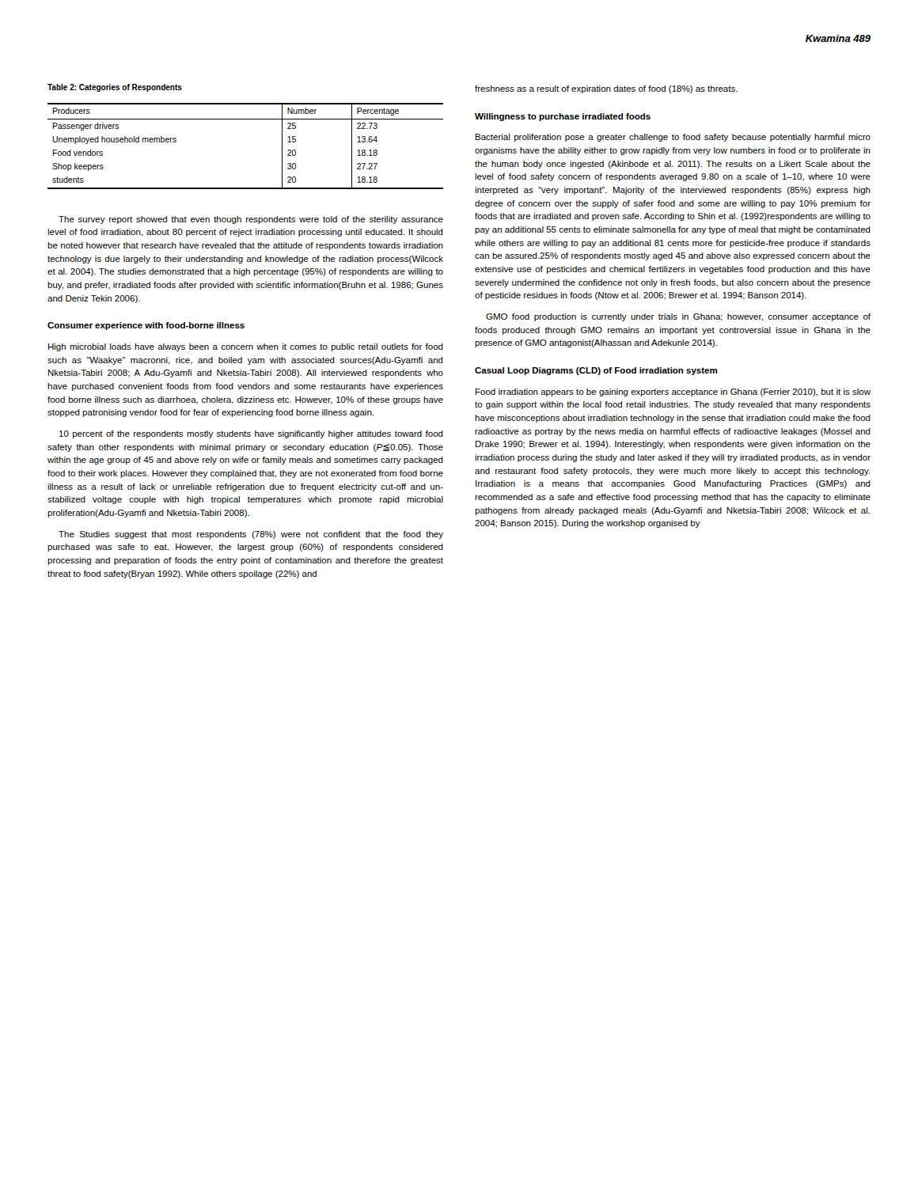Kwamina 489
Table 2: Categories of Respondents
| Producers | Number | Percentage |
| --- | --- | --- |
| Passenger drivers | 25 | 22.73 |
| Unemployed household members | 15 | 13.64 |
| Food vendors | 20 | 18.18 |
| Shop keepers | 30 | 27.27 |
| students | 20 | 18.18 |
The survey report showed that even though respondents were told of the sterility assurance level of food irradiation, about 80 percent of reject irradiation processing until educated. It should be noted however that research have revealed that the attitude of respondents towards irradiation technology is due largely to their understanding and knowledge of the radiation process(Wilcock et al. 2004). The studies demonstrated that a high percentage (95%) of respondents are willing to buy, and prefer, irradiated foods after provided with scientific information(Bruhn et al. 1986; Gunes and Deniz Tekin 2006).
Consumer experience with food-borne illness
High microbial loads have always been a concern when it comes to public retail outlets for food such as “Waakye” macronni, rice, and boiled yam with associated sources(Adu-Gyamfi and Nketsia-Tabiri 2008; A Adu-Gyamfi and Nketsia-Tabiri 2008). All interviewed respondents who have purchased convenient foods from food vendors and some restaurants have experiences food borne illness such as diarrhoea, cholera, dizziness etc. However, 10% of these groups have stopped patronising vendor food for fear of experiencing food borne illness again.
10 percent of the respondents mostly students have significantly higher attitudes toward food safety than other respondents with minimal primary or secondary education (P≦0.05). Those within the age group of 45 and above rely on wife or family meals and sometimes carry packaged food to their work places. However they complained that, they are not exonerated from food borne illness as a result of lack or unreliable refrigeration due to frequent electricity cut-off and un-stabilized voltage couple with high tropical temperatures which promote rapid microbial proliferation(Adu-Gyamfi and Nketsia-Tabiri 2008).
The Studies suggest that most respondents (78%) were not confident that the food they purchased was safe to eat. However, the largest group (60%) of respondents considered processing and preparation of foods the entry point of contamination and therefore the greatest threat to food safety(Bryan 1992). While others spoilage (22%) and
freshness as a result of expiration dates of food (18%) as threats.
Willingness to purchase irradiated foods
Bacterial proliferation pose a greater challenge to food safety because potentially harmful micro organisms have the ability either to grow rapidly from very low numbers in food or to proliferate in the human body once ingested (Akinbode et al. 2011). The results on a Likert Scale about the level of food safety concern of respondents averaged 9.80 on a scale of 1–10, where 10 were interpreted as “very important”. Majority of the interviewed respondents (85%) express high degree of concern over the supply of safer food and some are willing to pay 10% premium for foods that are irradiated and proven safe. According to Shin et al. (1992)respondents are willing to pay an additional 55 cents to eliminate salmonella for any type of meal that might be contaminated while others are willing to pay an additional 81 cents more for pesticide-free produce if standards can be assured.25% of respondents mostly aged 45 and above also expressed concern about the extensive use of pesticides and chemical fertilizers in vegetables food production and this have severely undermined the confidence not only in fresh foods, but also concern about the presence of pesticide residues in foods (Ntow et al. 2006; Brewer et al. 1994; Banson 2014).
GMO food production is currently under trials in Ghana; however, consumer acceptance of foods produced through GMO remains an important yet controversial issue in Ghana in the presence of GMO antagonist(Alhassan and Adekunle 2014).
Casual Loop Diagrams (CLD) of Food irradiation system
Food irradiation appears to be gaining exporters acceptance in Ghana (Ferrier 2010), but it is slow to gain support within the local food retail industries. The study revealed that many respondents have misconceptions about irradiation technology in the sense that irradiation could make the food radioactive as portray by the news media on harmful effects of radioactive leakages (Mossel and Drake 1990; Brewer et al. 1994). Interestingly, when respondents were given information on the irradiation process during the study and later asked if they will try irradiated products, as in vendor and restaurant food safety protocols, they were much more likely to accept this technology. Irradiation is a means that accompanies Good Manufacturing Practices (GMPs) and recommended as a safe and effective food processing method that has the capacity to eliminate pathogens from already packaged meals (Adu-Gyamfi and Nketsia-Tabiri 2008; Wilcock et al. 2004; Banson 2015). During the workshop organised by